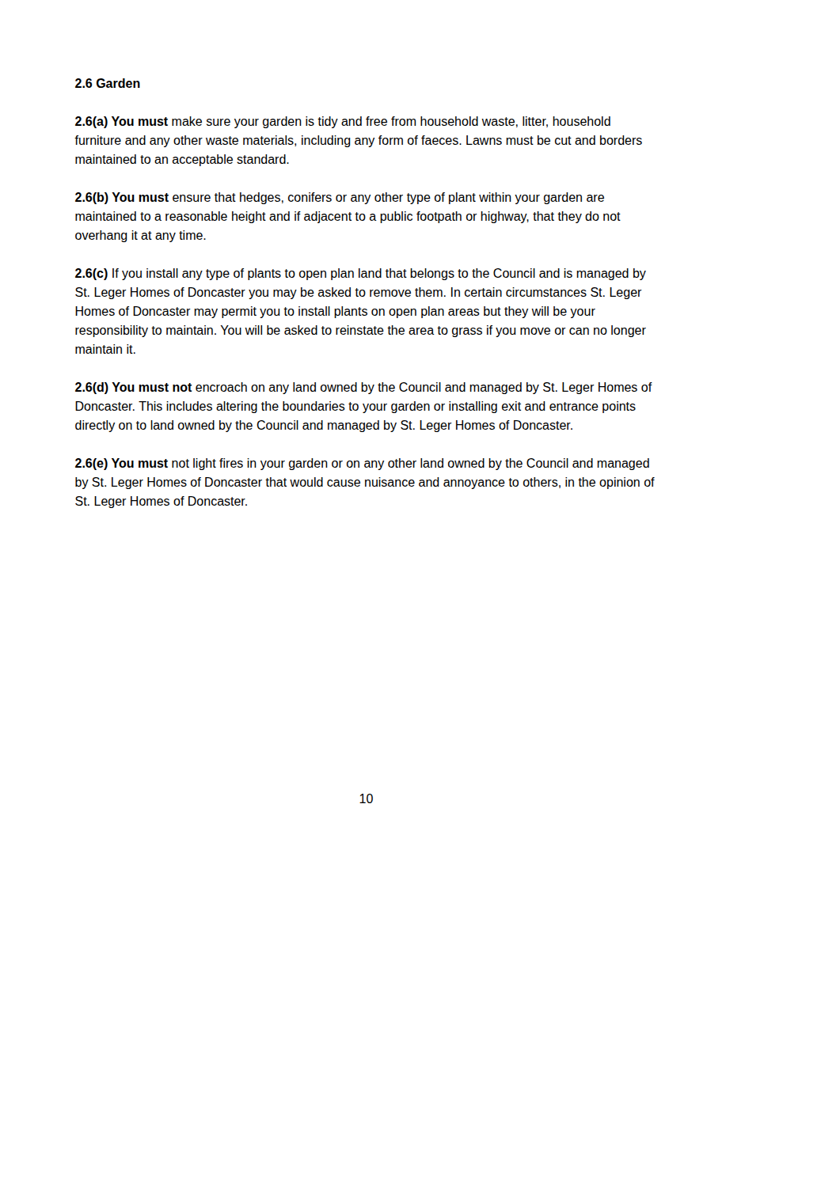2.6 Garden
2.6(a) You must make sure your garden is tidy and free from household waste, litter, household furniture and any other waste materials, including any form of faeces. Lawns must be cut and borders maintained to an acceptable standard.
2.6(b) You must ensure that hedges, conifers or any other type of plant within your garden are maintained to a reasonable height and if adjacent to a public footpath or highway, that they do not overhang it at any time.
2.6(c) If you install any type of plants to open plan land that belongs to the Council and is managed by St. Leger Homes of Doncaster you may be asked to remove them. In certain circumstances St. Leger Homes of Doncaster may permit you to install plants on open plan areas but they will be your responsibility to maintain. You will be asked to reinstate the area to grass if you move or can no longer maintain it.
2.6(d) You must not encroach on any land owned by the Council and managed by St. Leger Homes of Doncaster. This includes altering the boundaries to your garden or installing exit and entrance points directly on to land owned by the Council and managed by St. Leger Homes of Doncaster.
2.6(e) You must not light fires in your garden or on any other land owned by the Council and managed by St. Leger Homes of Doncaster that would cause nuisance and annoyance to others, in the opinion of St. Leger Homes of Doncaster.
10